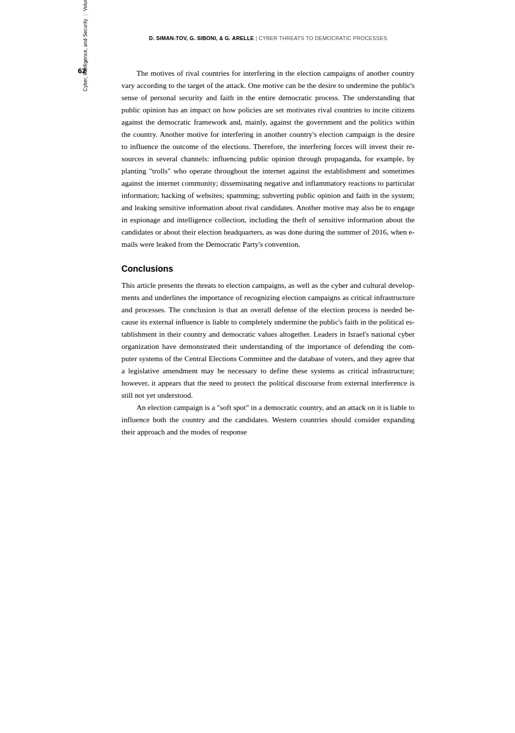D. SIMAN-TOV, G. SIBONI, & G. ARELLE|CYBER THREATS TO DEMOCRATIC PROCESSES
62
Cyber, Intelligence, and Security | Volume 1 | No. 3 | December 2017
The motives of rival countries for interfering in the election campaigns of another country vary according to the target of the attack. One motive can be the desire to undermine the public's sense of personal security and faith in the entire democratic process. The understanding that public opinion has an impact on how policies are set motivates rival countries to incite citizens against the democratic framework and, mainly, against the government and the politics within the country. Another motive for interfering in another country's election campaign is the desire to influence the outcome of the elections. Therefore, the interfering forces will invest their resources in several channels: influencing public opinion through propaganda, for example, by planting "trolls" who operate throughout the internet against the establishment and sometimes against the internet community; disseminating negative and inflammatory reactions to particular information; hacking of websites; spamming; subverting public opinion and faith in the system; and leaking sensitive information about rival candidates. Another motive may also be to engage in espionage and intelligence collection, including the theft of sensitive information about the candidates or about their election headquarters, as was done during the summer of 2016, when e-mails were leaked from the Democratic Party's convention.
Conclusions
This article presents the threats to election campaigns, as well as the cyber and cultural developments and underlines the importance of recognizing election campaigns as critical infrastructure and processes. The conclusion is that an overall defense of the election process is needed because its external influence is liable to completely undermine the public's faith in the political establishment in their country and democratic values altogether. Leaders in Israel's national cyber organization have demonstrated their understanding of the importance of defending the computer systems of the Central Elections Committee and the database of voters, and they agree that a legislative amendment may be necessary to define these systems as critical infrastructure; however, it appears that the need to protect the political discourse from external interference is still not yet understood.
An election campaign is a "soft spot" in a democratic country, and an attack on it is liable to influence both the country and the candidates. Western countries should consider expanding their approach and the modes of response